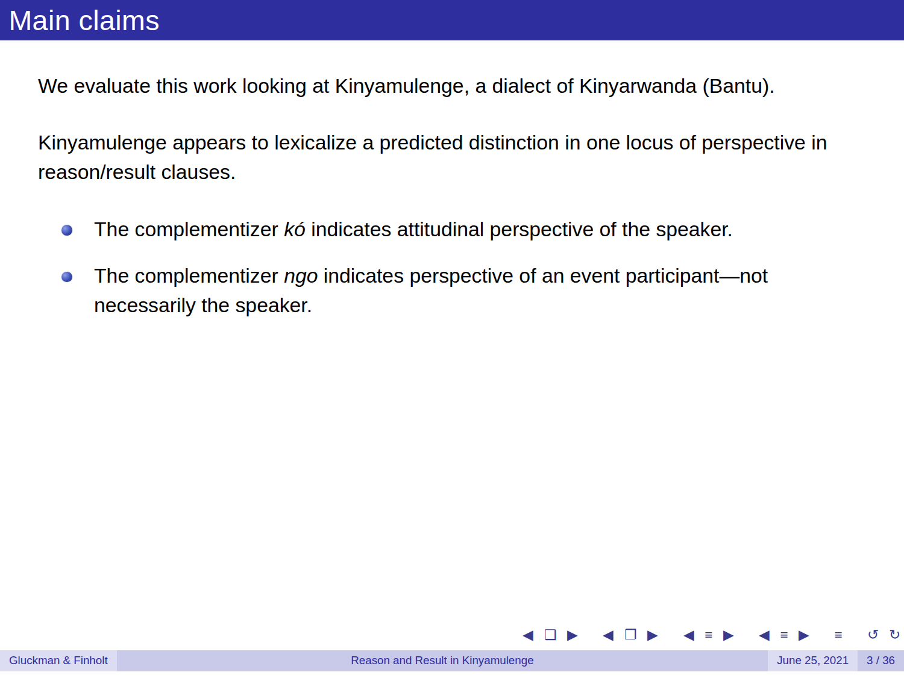Main claims
We evaluate this work looking at Kinyamulenge, a dialect of Kinyarwanda (Bantu).
Kinyamulenge appears to lexicalize a predicted distinction in one locus of perspective in reason/result clauses.
The complementizer kó indicates attitudinal perspective of the speaker.
The complementizer ngo indicates perspective of an event participant—not necessarily the speaker.
◀ ❑ ▶ ◀ ❐ ▶ ◀ ≡ ▶ ◀ ≡ ▶ ≡ ↺ ↻
Gluckman & Finholt
Reason and Result in Kinyamulenge
June 25, 2021
3 / 36